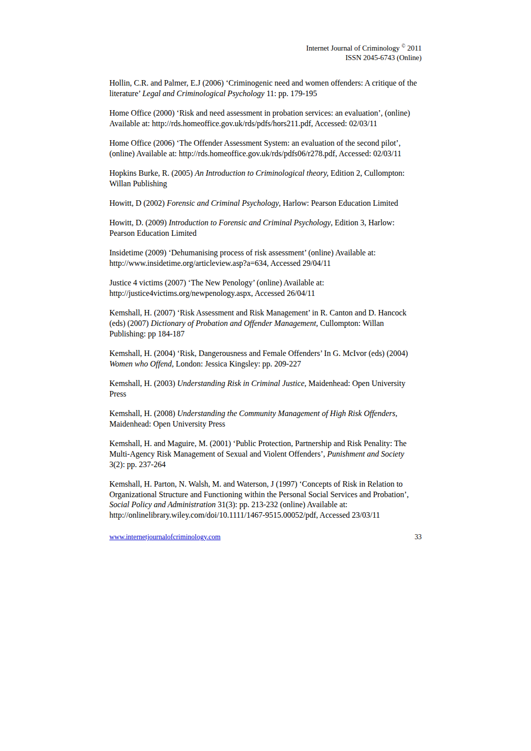Internet Journal of Criminology © 2011
ISSN 2045-6743 (Online)
Hollin, C.R. and Palmer, E.J (2006) ‘Criminogenic need and women offenders: A critique of the literature’ Legal and Criminological Psychology 11: pp. 179-195
Home Office (2000) ‘Risk and need assessment in probation services: an evaluation’, (online) Available at: http://rds.homeoffice.gov.uk/rds/pdfs/hors211.pdf, Accessed: 02/03/11
Home Office (2006) ‘The Offender Assessment System: an evaluation of the second pilot’, (online) Available at: http://rds.homeoffice.gov.uk/rds/pdfs06/r278.pdf, Accessed: 02/03/11
Hopkins Burke, R. (2005) An Introduction to Criminological theory, Edition 2, Cullompton: Willan Publishing
Howitt, D (2002) Forensic and Criminal Psychology, Harlow: Pearson Education Limited
Howitt, D. (2009) Introduction to Forensic and Criminal Psychology, Edition 3, Harlow: Pearson Education Limited
Insidetime (2009) ‘Dehumanising process of risk assessment’ (online) Available at: http://www.insidetime.org/articleview.asp?a=634, Accessed 29/04/11
Justice 4 victims (2007) ‘The New Penology’ (online) Available at: http://justice4victims.org/newpenology.aspx, Accessed 26/04/11
Kemshall, H. (2007) ‘Risk Assessment and Risk Management’ in R. Canton and D. Hancock (eds) (2007) Dictionary of Probation and Offender Management, Cullompton: Willan Publishing: pp 184-187
Kemshall, H. (2004) ‘Risk, Dangerousness and Female Offenders’ In G. McIvor (eds) (2004) Women who Offend, London: Jessica Kingsley: pp. 209-227
Kemshall, H. (2003) Understanding Risk in Criminal Justice, Maidenhead: Open University Press
Kemshall, H. (2008) Understanding the Community Management of High Risk Offenders, Maidenhead: Open University Press
Kemshall, H. and Maguire, M. (2001) ‘Public Protection, Partnership and Risk Penality: The Multi-Agency Risk Management of Sexual and Violent Offenders’, Punishment and Society 3(2): pp. 237-264
Kemshall, H. Parton, N. Walsh, M. and Waterson, J (1997) ‘Concepts of Risk in Relation to Organizational Structure and Functioning within the Personal Social Services and Probation’, Social Policy and Administration 31(3): pp. 213-232 (online) Available at: http://onlinelibrary.wiley.com/doi/10.1111/1467-9515.00052/pdf, Accessed 23/03/11
www.internetjournalofcriminology.com 33